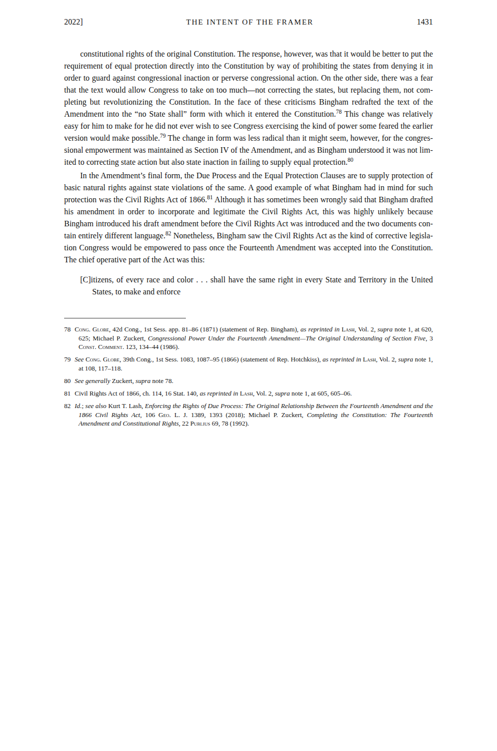2022] The Intent of the Framer 1431
constitutional rights of the original Constitution. The response, however, was that it would be better to put the requirement of equal protection directly into the Constitution by way of prohibiting the states from denying it in order to guard against congressional inaction or perverse congressional action. On the other side, there was a fear that the text would allow Congress to take on too much—not correcting the states, but replacing them, not completing but revolutionizing the Constitution. In the face of these criticisms Bingham redrafted the text of the Amendment into the “no State shall” form with which it entered the Constitution.78 This change was relatively easy for him to make for he did not ever wish to see Congress exercising the kind of power some feared the earlier version would make possible.79 The change in form was less radical than it might seem, however, for the congressional empowerment was maintained as Section IV of the Amendment, and as Bingham understood it was not limited to correcting state action but also state inaction in failing to supply equal protection.80
In the Amendment’s final form, the Due Process and the Equal Protection Clauses are to supply protection of basic natural rights against state violations of the same. A good example of what Bingham had in mind for such protection was the Civil Rights Act of 1866.81 Although it has sometimes been wrongly said that Bingham drafted his amendment in order to incorporate and legitimate the Civil Rights Act, this was highly unlikely because Bingham introduced his draft amendment before the Civil Rights Act was introduced and the two documents contain entirely different language.82 Nonetheless, Bingham saw the Civil Rights Act as the kind of corrective legislation Congress would be empowered to pass once the Fourteenth Amendment was accepted into the Constitution. The chief operative part of the Act was this:
[C]itizens, of every race and color . . . shall have the same right in every State and Territory in the United States, to make and enforce
78 Cong. Globe, 42d Cong., 1st Sess. app. 81–86 (1871) (statement of Rep. Bingham), as reprinted in Lash, Vol. 2, supra note 1, at 620, 625; Michael P. Zuckert, Congressional Power Under the Fourteenth Amendment—The Original Understanding of Section Five, 3 Const. Comment. 123, 134–44 (1986).
79 See Cong. Globe, 39th Cong., 1st Sess. 1083, 1087–95 (1866) (statement of Rep. Hotchkiss), as reprinted in Lash, Vol. 2, supra note 1, at 108, 117–118.
80 See generally Zuckert, supra note 78.
81 Civil Rights Act of 1866, ch. 114, 16 Stat. 140, as reprinted in Lash, Vol. 2, supra note 1, at 605, 605–06.
82 Id.; see also Kurt T. Lash, Enforcing the Rights of Due Process: The Original Relationship Between the Fourteenth Amendment and the 1866 Civil Rights Act, 106 Geo. L. J. 1389, 1393 (2018); Michael P. Zuckert, Completing the Constitution: The Fourteenth Amendment and Constitutional Rights, 22 Publius 69, 78 (1992).